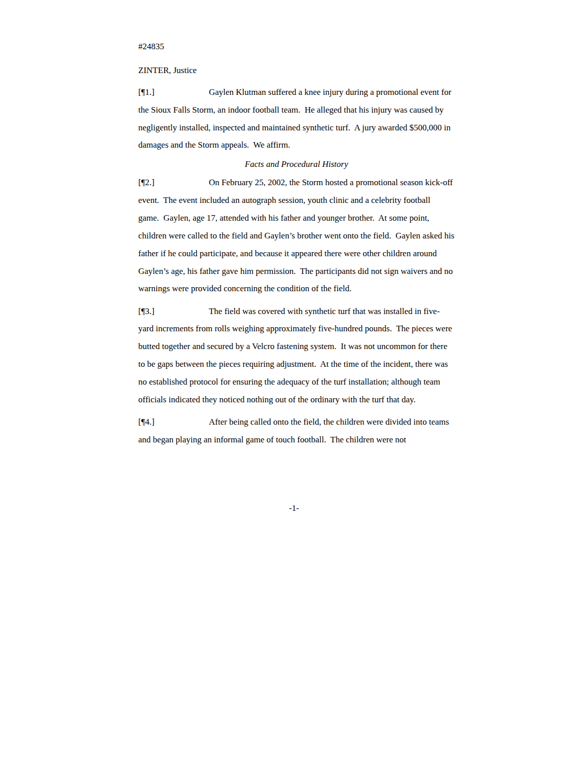#24835
ZINTER, Justice
[¶1.] Gaylen Klutman suffered a knee injury during a promotional event for the Sioux Falls Storm, an indoor football team. He alleged that his injury was caused by negligently installed, inspected and maintained synthetic turf. A jury awarded $500,000 in damages and the Storm appeals. We affirm.
Facts and Procedural History
[¶2.] On February 25, 2002, the Storm hosted a promotional season kick-off event. The event included an autograph session, youth clinic and a celebrity football game. Gaylen, age 17, attended with his father and younger brother. At some point, children were called to the field and Gaylen’s brother went onto the field. Gaylen asked his father if he could participate, and because it appeared there were other children around Gaylen’s age, his father gave him permission. The participants did not sign waivers and no warnings were provided concerning the condition of the field.
[¶3.] The field was covered with synthetic turf that was installed in five-yard increments from rolls weighing approximately five-hundred pounds. The pieces were butted together and secured by a Velcro fastening system. It was not uncommon for there to be gaps between the pieces requiring adjustment. At the time of the incident, there was no established protocol for ensuring the adequacy of the turf installation; although team officials indicated they noticed nothing out of the ordinary with the turf that day.
[¶4.] After being called onto the field, the children were divided into teams and began playing an informal game of touch football. The children were not
-1-